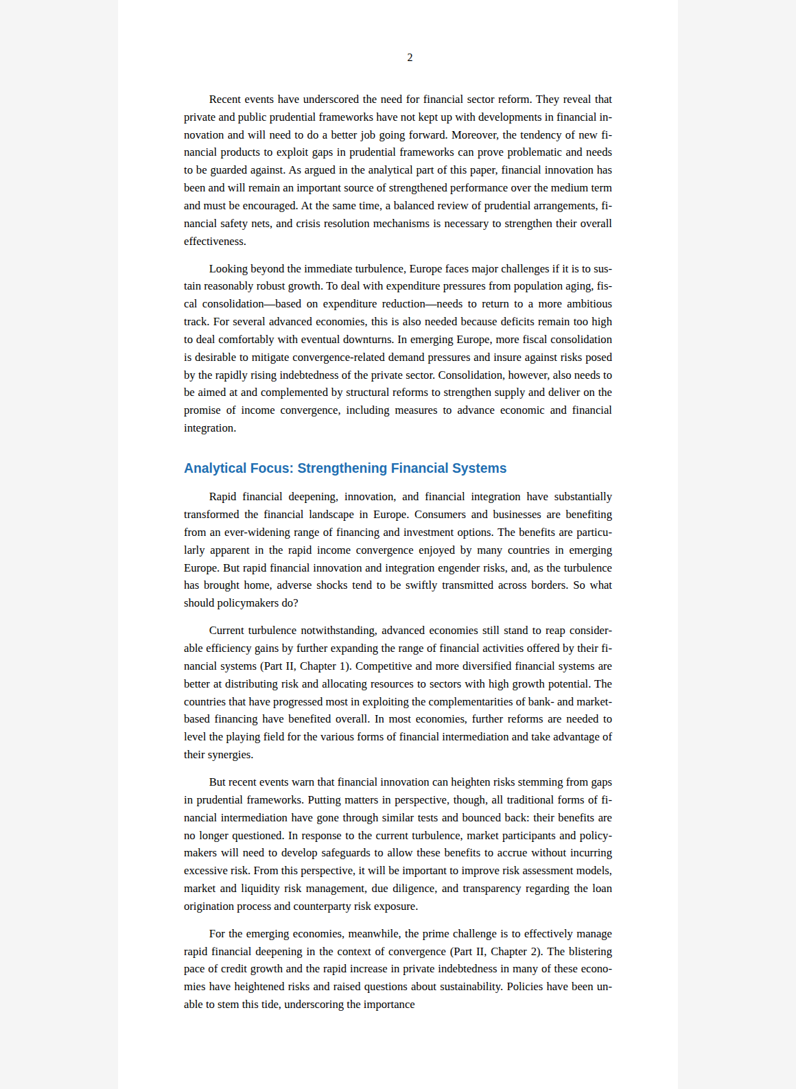2
Recent events have underscored the need for financial sector reform. They reveal that private and public prudential frameworks have not kept up with developments in financial innovation and will need to do a better job going forward. Moreover, the tendency of new financial products to exploit gaps in prudential frameworks can prove problematic and needs to be guarded against. As argued in the analytical part of this paper, financial innovation has been and will remain an important source of strengthened performance over the medium term and must be encouraged. At the same time, a balanced review of prudential arrangements, financial safety nets, and crisis resolution mechanisms is necessary to strengthen their overall effectiveness.
Looking beyond the immediate turbulence, Europe faces major challenges if it is to sustain reasonably robust growth. To deal with expenditure pressures from population aging, fiscal consolidation—based on expenditure reduction—needs to return to a more ambitious track. For several advanced economies, this is also needed because deficits remain too high to deal comfortably with eventual downturns. In emerging Europe, more fiscal consolidation is desirable to mitigate convergence-related demand pressures and insure against risks posed by the rapidly rising indebtedness of the private sector. Consolidation, however, also needs to be aimed at and complemented by structural reforms to strengthen supply and deliver on the promise of income convergence, including measures to advance economic and financial integration.
Analytical Focus: Strengthening Financial Systems
Rapid financial deepening, innovation, and financial integration have substantially transformed the financial landscape in Europe. Consumers and businesses are benefiting from an ever-widening range of financing and investment options. The benefits are particularly apparent in the rapid income convergence enjoyed by many countries in emerging Europe. But rapid financial innovation and integration engender risks, and, as the turbulence has brought home, adverse shocks tend to be swiftly transmitted across borders. So what should policymakers do?
Current turbulence notwithstanding, advanced economies still stand to reap considerable efficiency gains by further expanding the range of financial activities offered by their financial systems (Part II, Chapter 1). Competitive and more diversified financial systems are better at distributing risk and allocating resources to sectors with high growth potential. The countries that have progressed most in exploiting the complementarities of bank- and market-based financing have benefited overall. In most economies, further reforms are needed to level the playing field for the various forms of financial intermediation and take advantage of their synergies.
But recent events warn that financial innovation can heighten risks stemming from gaps in prudential frameworks. Putting matters in perspective, though, all traditional forms of financial intermediation have gone through similar tests and bounced back: their benefits are no longer questioned. In response to the current turbulence, market participants and policymakers will need to develop safeguards to allow these benefits to accrue without incurring excessive risk. From this perspective, it will be important to improve risk assessment models, market and liquidity risk management, due diligence, and transparency regarding the loan origination process and counterparty risk exposure.
For the emerging economies, meanwhile, the prime challenge is to effectively manage rapid financial deepening in the context of convergence (Part II, Chapter 2). The blistering pace of credit growth and the rapid increase in private indebtedness in many of these economies have heightened risks and raised questions about sustainability. Policies have been unable to stem this tide, underscoring the importance